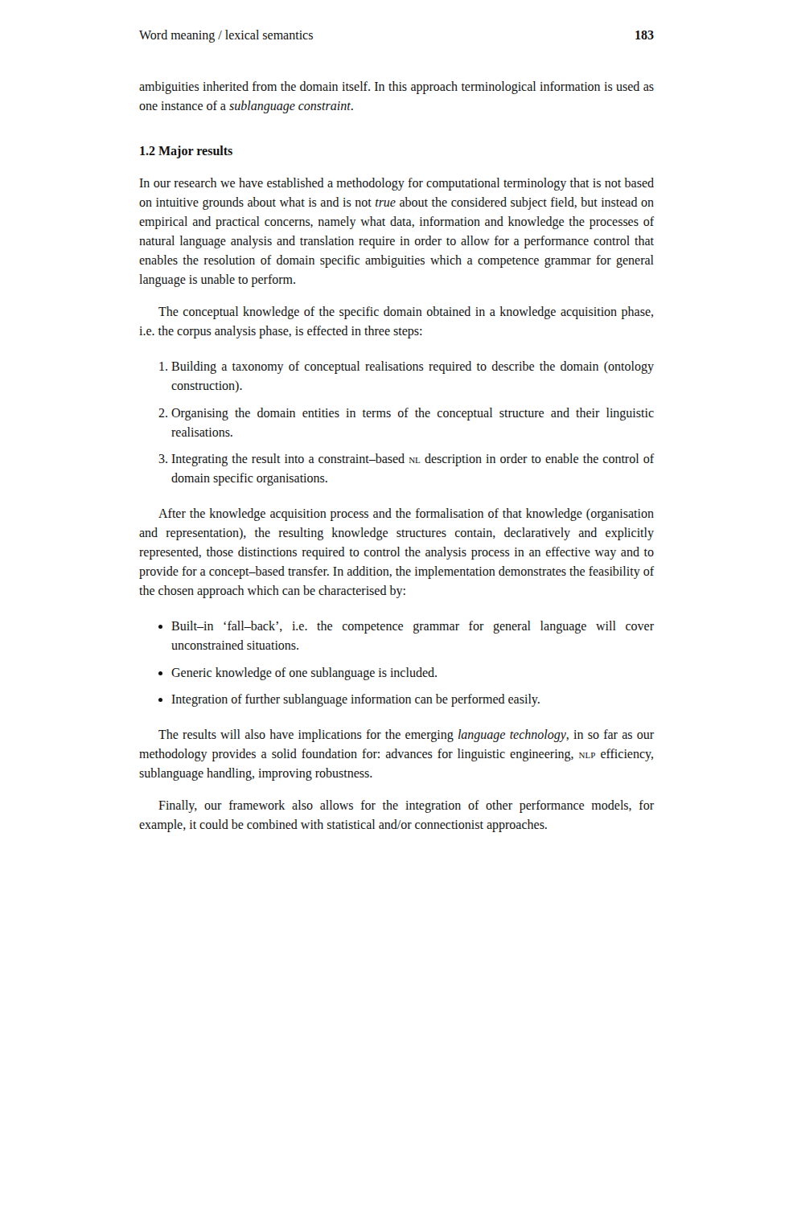Word meaning / lexical semantics 183
ambiguities inherited from the domain itself. In this approach terminological information is used as one instance of a sublanguage constraint.
1.2 Major results
In our research we have established a methodology for computational terminology that is not based on intuitive grounds about what is and is not true about the considered subject field, but instead on empirical and practical concerns, namely what data, information and knowledge the processes of natural language analysis and translation require in order to allow for a performance control that enables the resolution of domain specific ambiguities which a competence grammar for general language is unable to perform.
The conceptual knowledge of the specific domain obtained in a knowledge acquisition phase, i.e. the corpus analysis phase, is effected in three steps:
Building a taxonomy of conceptual realisations required to describe the domain (ontology construction).
Organising the domain entities in terms of the conceptual structure and their linguistic realisations.
Integrating the result into a constraint–based nl description in order to enable the control of domain specific organisations.
After the knowledge acquisition process and the formalisation of that knowledge (organisation and representation), the resulting knowledge structures contain, declaratively and explicitly represented, those distinctions required to control the analysis process in an effective way and to provide for a concept–based transfer. In addition, the implementation demonstrates the feasibility of the chosen approach which can be characterised by:
Built–in ‘fall–back’, i.e. the competence grammar for general language will cover unconstrained situations.
Generic knowledge of one sublanguage is included.
Integration of further sublanguage information can be performed easily.
The results will also have implications for the emerging language technology, in so far as our methodology provides a solid foundation for: advances for linguistic engineering, nlp efficiency, sublanguage handling, improving robustness.
Finally, our framework also allows for the integration of other performance models, for example, it could be combined with statistical and/or connectionist approaches.